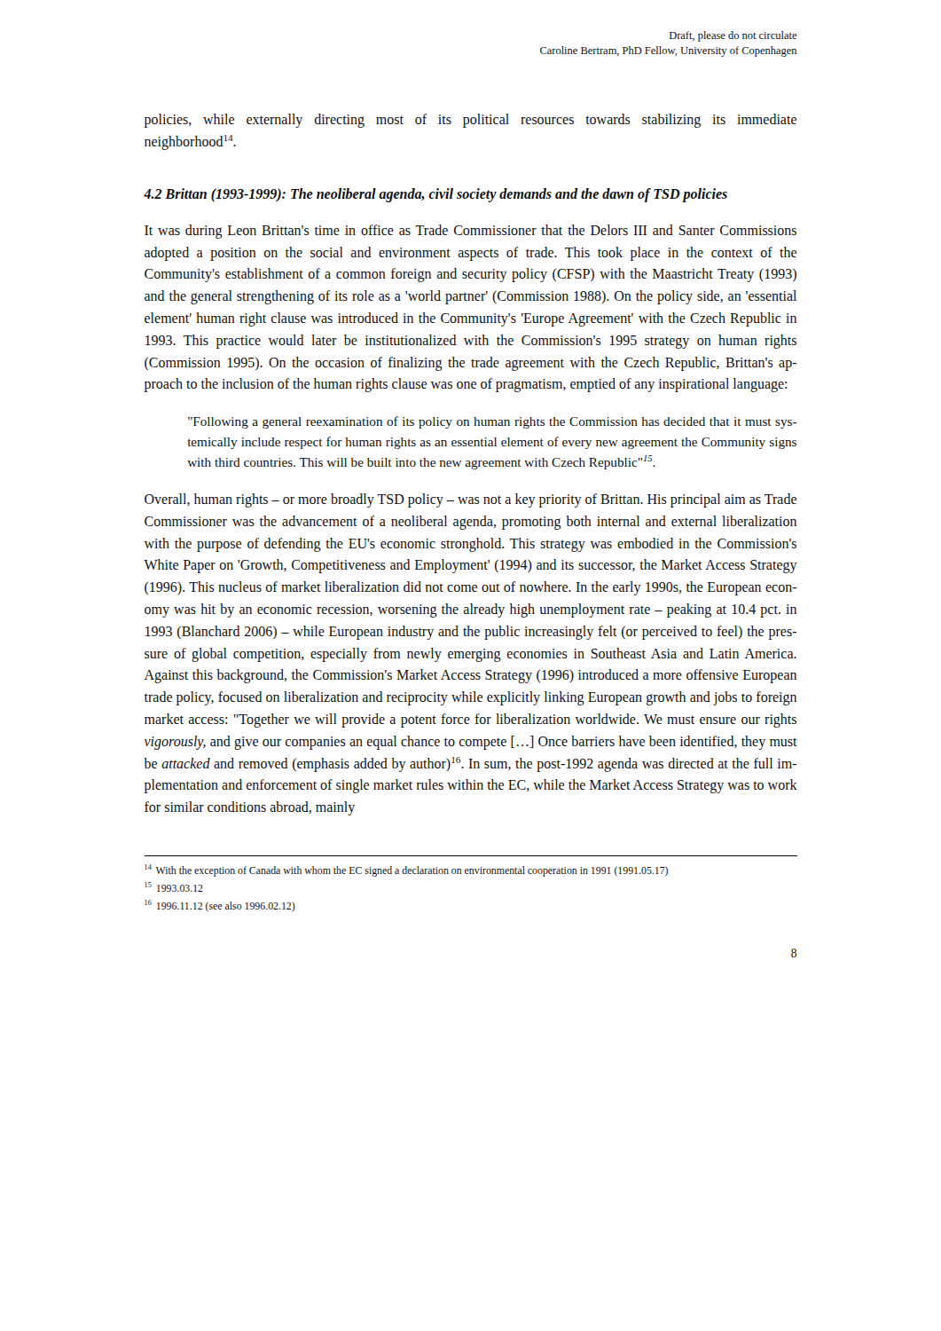Draft, please do not circulate
Caroline Bertram, PhD Fellow, University of Copenhagen
policies, while externally directing most of its political resources towards stabilizing its immediate neighborhood14.
4.2 Brittan (1993-1999): The neoliberal agenda, civil society demands and the dawn of TSD policies
It was during Leon Brittan's time in office as Trade Commissioner that the Delors III and Santer Commissions adopted a position on the social and environment aspects of trade. This took place in the context of the Community's establishment of a common foreign and security policy (CFSP) with the Maastricht Treaty (1993) and the general strengthening of its role as a 'world partner' (Commission 1988). On the policy side, an 'essential element' human right clause was introduced in the Community's 'Europe Agreement' with the Czech Republic in 1993. This practice would later be institutionalized with the Commission's 1995 strategy on human rights (Commission 1995). On the occasion of finalizing the trade agreement with the Czech Republic, Brittan's approach to the inclusion of the human rights clause was one of pragmatism, emptied of any inspirational language:
"Following a general reexamination of its policy on human rights the Commission has decided that it must systemically include respect for human rights as an essential element of every new agreement the Community signs with third countries. This will be built into the new agreement with Czech Republic"15.
Overall, human rights – or more broadly TSD policy – was not a key priority of Brittan. His principal aim as Trade Commissioner was the advancement of a neoliberal agenda, promoting both internal and external liberalization with the purpose of defending the EU's economic stronghold. This strategy was embodied in the Commission's White Paper on 'Growth, Competitiveness and Employment' (1994) and its successor, the Market Access Strategy (1996). This nucleus of market liberalization did not come out of nowhere. In the early 1990s, the European economy was hit by an economic recession, worsening the already high unemployment rate – peaking at 10.4 pct. in 1993 (Blanchard 2006) – while European industry and the public increasingly felt (or perceived to feel) the pressure of global competition, especially from newly emerging economies in Southeast Asia and Latin America. Against this background, the Commission's Market Access Strategy (1996) introduced a more offensive European trade policy, focused on liberalization and reciprocity while explicitly linking European growth and jobs to foreign market access: "Together we will provide a potent force for liberalization worldwide. We must ensure our rights vigorously, and give our companies an equal chance to compete […] Once barriers have been identified, they must be attacked and removed (emphasis added by author)16. In sum, the post-1992 agenda was directed at the full implementation and enforcement of single market rules within the EC, while the Market Access Strategy was to work for similar conditions abroad, mainly
14 With the exception of Canada with whom the EC signed a declaration on environmental cooperation in 1991 (1991.05.17)
15 1993.03.12
16 1996.11.12 (see also 1996.02.12)
8